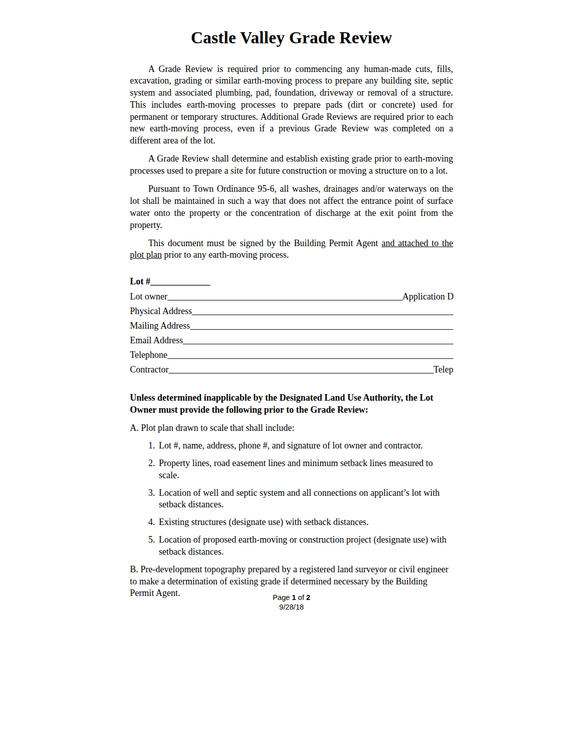Castle Valley Grade Review
A Grade Review is required prior to commencing any human-made cuts, fills, excavation, grading or similar earth-moving process to prepare any building site, septic system and associated plumbing, pad, foundation, driveway or removal of a structure. This includes earth-moving processes to prepare pads (dirt or concrete) used for permanent or temporary structures. Additional Grade Reviews are required prior to each new earth-moving process, even if a previous Grade Review was completed on a different area of the lot.
A Grade Review shall determine and establish existing grade prior to earth-moving processes used to prepare a site for future construction or moving a structure on to a lot.
Pursuant to Town Ordinance 95-6, all washes, drainages and/or waterways on the lot shall be maintained in such a way that does not affect the entrance point of surface water onto the property or the concentration of discharge at the exit point from the property.
This document must be signed by the Building Permit Agent and attached to the plot plan prior to any earth-moving process.
Lot #______________
Lot owner_______________________________________________________Application Date___________
Physical Address_______________________________________________________________________________
Mailing Address________________________________________________________________________________
Email Address__________________________________________________________________________________
Telephone_____________________________________________________________________________________
Contractor______________________________________________________________Telephone_____________
Unless determined inapplicable by the Designated Land Use Authority, the Lot Owner must provide the following prior to the Grade Review:
A. Plot plan drawn to scale that shall include:
Lot #, name, address, phone #, and signature of lot owner and contractor.
Property lines, road easement lines and minimum setback lines measured to scale.
Location of well and septic system and all connections on applicant’s lot with setback distances.
Existing structures (designate use) with setback distances.
Location of proposed earth-moving or construction project (designate use) with setback distances.
B. Pre-development topography prepared by a registered land surveyor or civil engineer to make a determination of existing grade if determined necessary by the Building Permit Agent.
Page 1 of 2
9/28/18